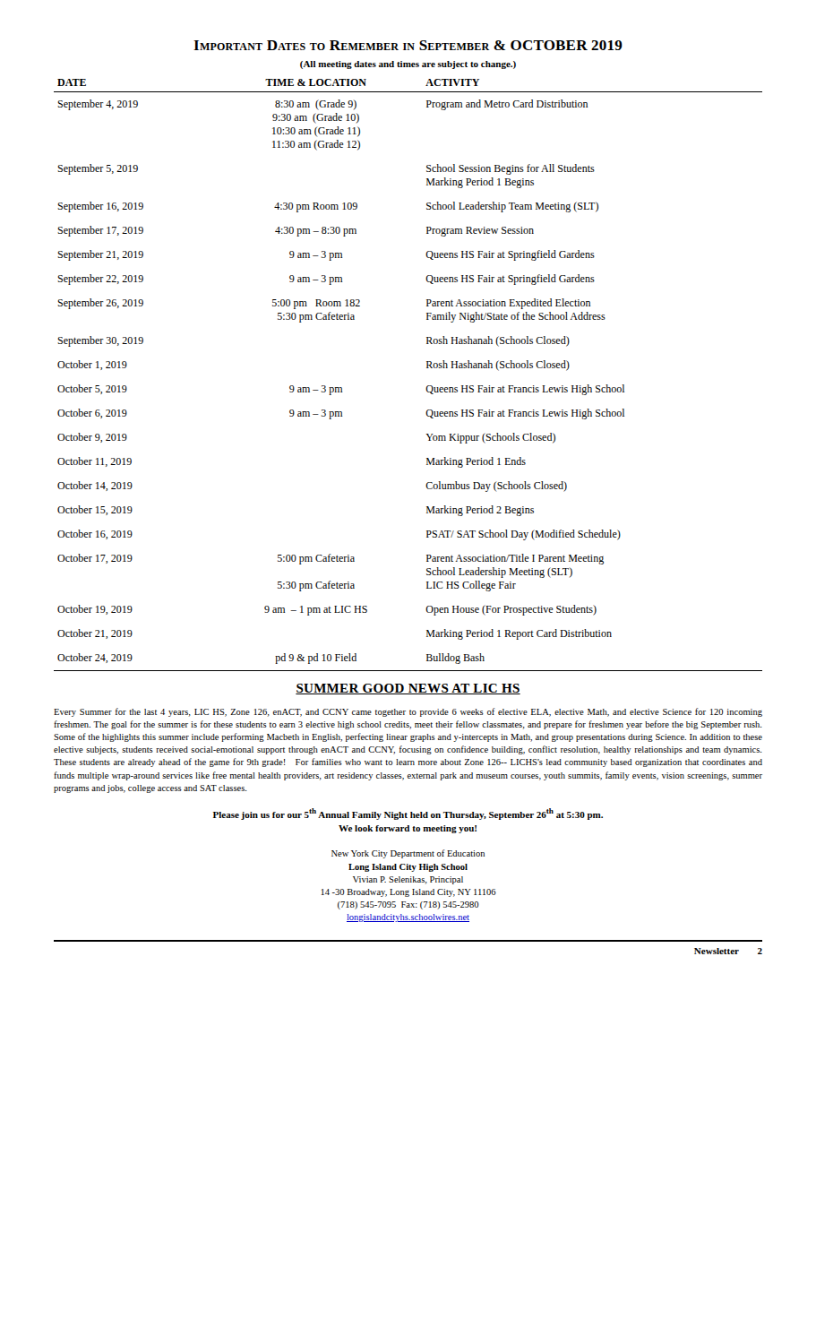Important Dates to Remember in September & OCTOBER 2019
(All meeting dates and times are subject to change.)
| DATE | TIME & LOCATION | ACTIVITY |
| --- | --- | --- |
| September 4, 2019 | 8:30 am (Grade 9) 9:30 am (Grade 10) 10:30 am (Grade 11) 11:30 am (Grade 12) | Program and Metro Card Distribution |
| September 5, 2019 | | School Session Begins for All Students Marking Period 1 Begins |
| September 16, 2019 | 4:30 pm Room 109 | School Leadership Team Meeting (SLT) |
| September 17, 2019 | 4:30 pm – 8:30 pm | Program Review Session |
| September 21, 2019 | 9 am – 3 pm | Queens HS Fair at Springfield Gardens |
| September 22, 2019 | 9 am – 3 pm | Queens HS Fair at Springfield Gardens |
| September 26, 2019 | 5:00 pm Room 182 5:30 pm Cafeteria | Parent Association Expedited Election Family Night/State of the School Address |
| September 30, 2019 | | Rosh Hashanah (Schools Closed) |
| October 1, 2019 | | Rosh Hashanah (Schools Closed) |
| October 5, 2019 | 9 am – 3 pm | Queens HS Fair at Francis Lewis High School |
| October 6, 2019 | 9 am – 3 pm | Queens HS Fair at Francis Lewis High School |
| October 9, 2019 | | Yom Kippur (Schools Closed) |
| October 11, 2019 | | Marking Period 1 Ends |
| October 14, 2019 | | Columbus Day (Schools Closed) |
| October 15, 2019 | | Marking Period 2 Begins |
| October 16, 2019 | | PSAT/ SAT School Day (Modified Schedule) |
| October 17, 2019 | 5:00 pm Cafeteria 5:30 pm Cafeteria | Parent Association/Title I Parent Meeting School Leadership Meeting (SLT) LIC HS College Fair |
| October 19, 2019 | 9 am – 1 pm at LIC HS | Open House (For Prospective Students) |
| October 21, 2019 | | Marking Period 1 Report Card Distribution |
| October 24, 2019 | pd 9 & pd 10 Field | Bulldog Bash |
SUMMER GOOD NEWS AT LIC HS
Every Summer for the last 4 years, LIC HS, Zone 126, enACT, and CCNY came together to provide 6 weeks of elective ELA, elective Math, and elective Science for 120 incoming freshmen. The goal for the summer is for these students to earn 3 elective high school credits, meet their fellow classmates, and prepare for freshmen year before the big September rush. Some of the highlights this summer include performing Macbeth in English, perfecting linear graphs and y-intercepts in Math, and group presentations during Science. In addition to these elective subjects, students received social-emotional support through enACT and CCNY, focusing on confidence building, conflict resolution, healthy relationships and team dynamics. These students are already ahead of the game for 9th grade! For families who want to learn more about Zone 126-- LICHS's lead community based organization that coordinates and funds multiple wrap-around services like free mental health providers, art residency classes, external park and museum courses, youth summits, family events, vision screenings, summer programs and jobs, college access and SAT classes.
Please join us for our 5th Annual Family Night held on Thursday, September 26th at 5:30 pm.
We look forward to meeting you!
New York City Department of Education
Long Island City High School
Vivian P. Selenikas, Principal
14 -30 Broadway, Long Island City, NY 11106
(718) 545-7095 Fax: (718) 545-2980
longislandcityhs.schoolwires.net
Newsletter 2